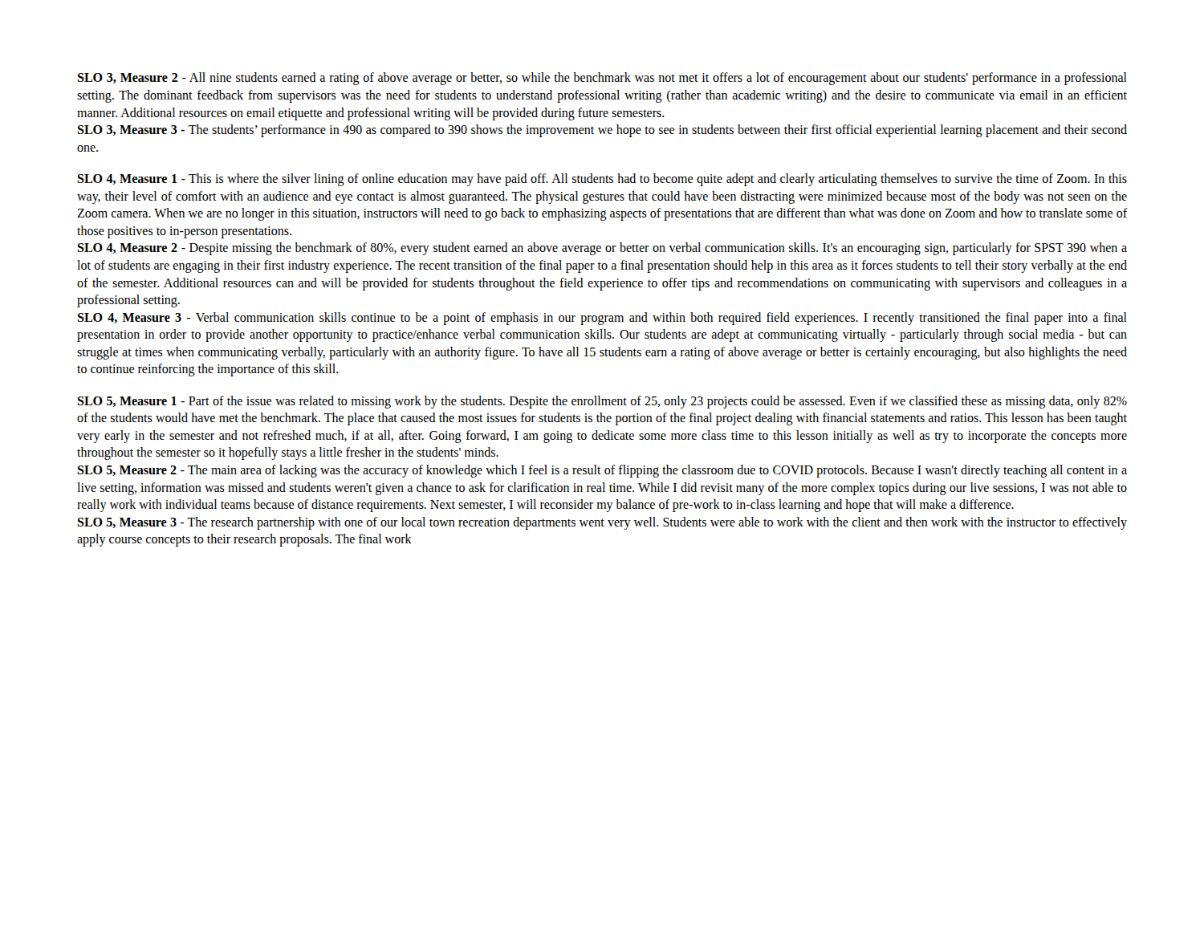SLO 3, Measure 2 - All nine students earned a rating of above average or better, so while the benchmark was not met it offers a lot of encouragement about our students' performance in a professional setting. The dominant feedback from supervisors was the need for students to understand professional writing (rather than academic writing) and the desire to communicate via email in an efficient manner. Additional resources on email etiquette and professional writing will be provided during future semesters.
SLO 3, Measure 3 - The students’ performance in 490 as compared to 390 shows the improvement we hope to see in students between their first official experiential learning placement and their second one.
SLO 4, Measure 1 - This is where the silver lining of online education may have paid off. All students had to become quite adept and clearly articulating themselves to survive the time of Zoom. In this way, their level of comfort with an audience and eye contact is almost guaranteed. The physical gestures that could have been distracting were minimized because most of the body was not seen on the Zoom camera. When we are no longer in this situation, instructors will need to go back to emphasizing aspects of presentations that are different than what was done on Zoom and how to translate some of those positives to in-person presentations.
SLO 4, Measure 2 - Despite missing the benchmark of 80%, every student earned an above average or better on verbal communication skills. It's an encouraging sign, particularly for SPST 390 when a lot of students are engaging in their first industry experience. The recent transition of the final paper to a final presentation should help in this area as it forces students to tell their story verbally at the end of the semester. Additional resources can and will be provided for students throughout the field experience to offer tips and recommendations on communicating with supervisors and colleagues in a professional setting.
SLO 4, Measure 3 - Verbal communication skills continue to be a point of emphasis in our program and within both required field experiences. I recently transitioned the final paper into a final presentation in order to provide another opportunity to practice/enhance verbal communication skills. Our students are adept at communicating virtually - particularly through social media - but can struggle at times when communicating verbally, particularly with an authority figure. To have all 15 students earn a rating of above average or better is certainly encouraging, but also highlights the need to continue reinforcing the importance of this skill.
SLO 5, Measure 1 - Part of the issue was related to missing work by the students. Despite the enrollment of 25, only 23 projects could be assessed. Even if we classified these as missing data, only 82% of the students would have met the benchmark. The place that caused the most issues for students is the portion of the final project dealing with financial statements and ratios. This lesson has been taught very early in the semester and not refreshed much, if at all, after. Going forward, I am going to dedicate some more class time to this lesson initially as well as try to incorporate the concepts more throughout the semester so it hopefully stays a little fresher in the students' minds.
SLO 5, Measure 2 - The main area of lacking was the accuracy of knowledge which I feel is a result of flipping the classroom due to COVID protocols. Because I wasn't directly teaching all content in a live setting, information was missed and students weren't given a chance to ask for clarification in real time. While I did revisit many of the more complex topics during our live sessions, I was not able to really work with individual teams because of distance requirements. Next semester, I will reconsider my balance of pre-work to in-class learning and hope that will make a difference.
SLO 5, Measure 3 - The research partnership with one of our local town recreation departments went very well. Students were able to work with the client and then work with the instructor to effectively apply course concepts to their research proposals. The final work